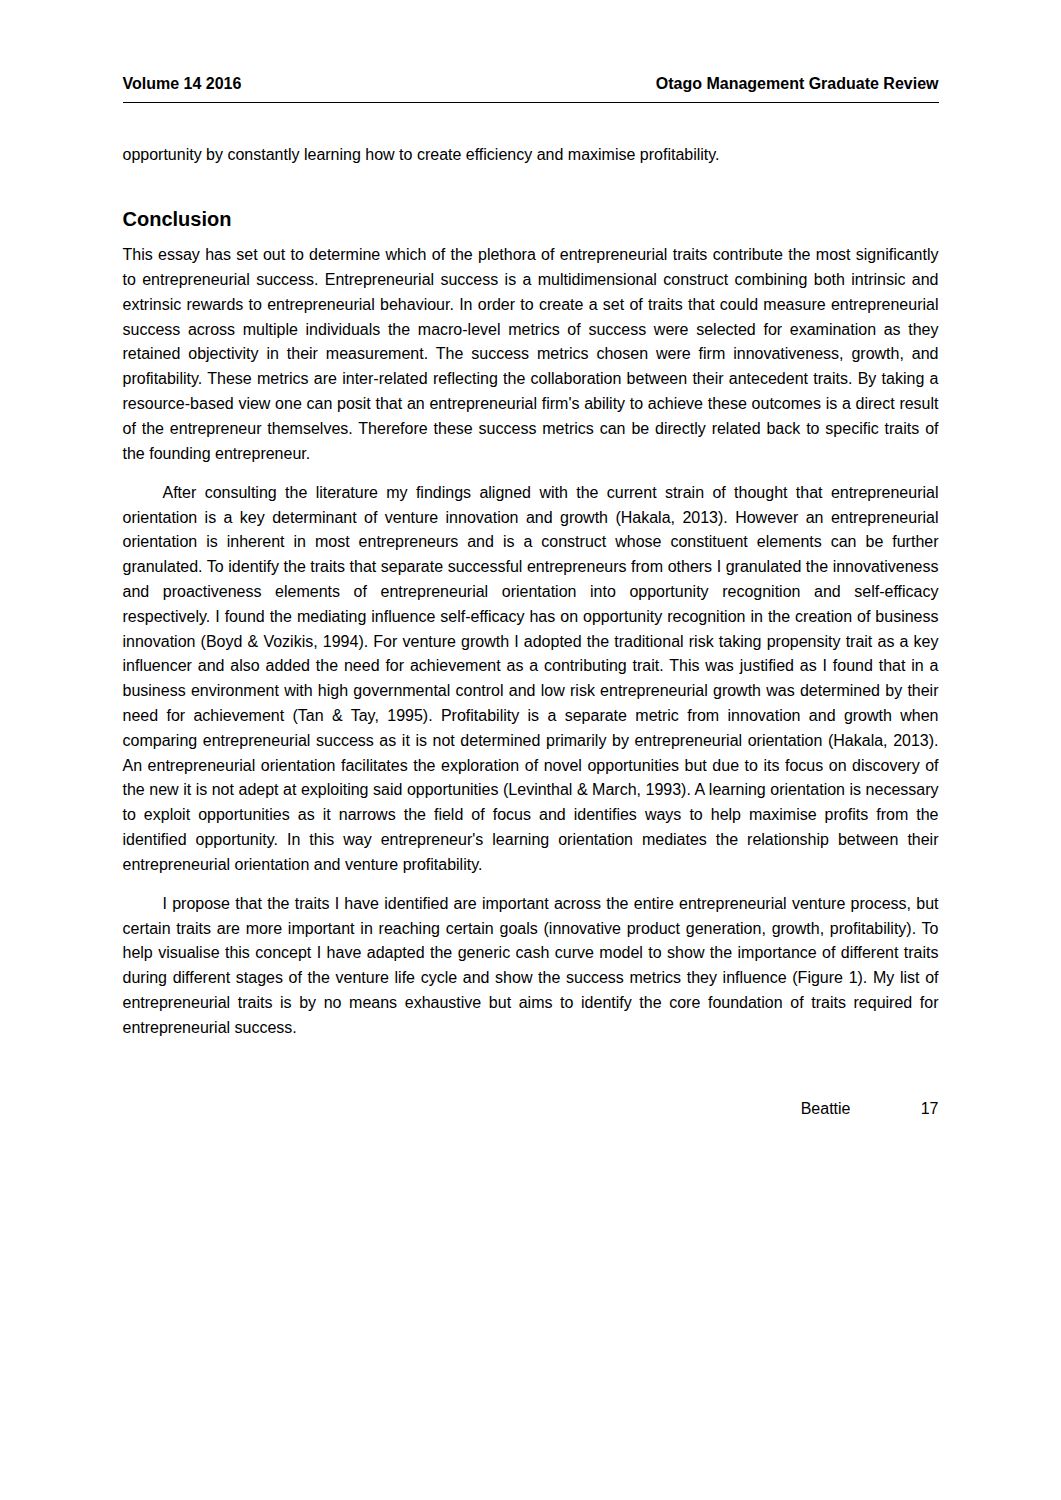Volume 14 2016 Otago Management Graduate Review
opportunity by constantly learning how to create efficiency and maximise profitability.
Conclusion
This essay has set out to determine which of the plethora of entrepreneurial traits contribute the most significantly to entrepreneurial success. Entrepreneurial success is a multidimensional construct combining both intrinsic and extrinsic rewards to entrepreneurial behaviour. In order to create a set of traits that could measure entrepreneurial success across multiple individuals the macro-level metrics of success were selected for examination as they retained objectivity in their measurement. The success metrics chosen were firm innovativeness, growth, and profitability. These metrics are inter-related reflecting the collaboration between their antecedent traits. By taking a resource-based view one can posit that an entrepreneurial firm's ability to achieve these outcomes is a direct result of the entrepreneur themselves. Therefore these success metrics can be directly related back to specific traits of the founding entrepreneur.
After consulting the literature my findings aligned with the current strain of thought that entrepreneurial orientation is a key determinant of venture innovation and growth (Hakala, 2013). However an entrepreneurial orientation is inherent in most entrepreneurs and is a construct whose constituent elements can be further granulated. To identify the traits that separate successful entrepreneurs from others I granulated the innovativeness and proactiveness elements of entrepreneurial orientation into opportunity recognition and self-efficacy respectively. I found the mediating influence self-efficacy has on opportunity recognition in the creation of business innovation (Boyd & Vozikis, 1994). For venture growth I adopted the traditional risk taking propensity trait as a key influencer and also added the need for achievement as a contributing trait. This was justified as I found that in a business environment with high governmental control and low risk entrepreneurial growth was determined by their need for achievement (Tan & Tay, 1995). Profitability is a separate metric from innovation and growth when comparing entrepreneurial success as it is not determined primarily by entrepreneurial orientation (Hakala, 2013). An entrepreneurial orientation facilitates the exploration of novel opportunities but due to its focus on discovery of the new it is not adept at exploiting said opportunities (Levinthal & March, 1993). A learning orientation is necessary to exploit opportunities as it narrows the field of focus and identifies ways to help maximise profits from the identified opportunity. In this way entrepreneur's learning orientation mediates the relationship between their entrepreneurial orientation and venture profitability.
I propose that the traits I have identified are important across the entire entrepreneurial venture process, but certain traits are more important in reaching certain goals (innovative product generation, growth, profitability). To help visualise this concept I have adapted the generic cash curve model to show the importance of different traits during different stages of the venture life cycle and show the success metrics they influence (Figure 1). My list of entrepreneurial traits is by no means exhaustive but aims to identify the core foundation of traits required for entrepreneurial success.
Beattie 17